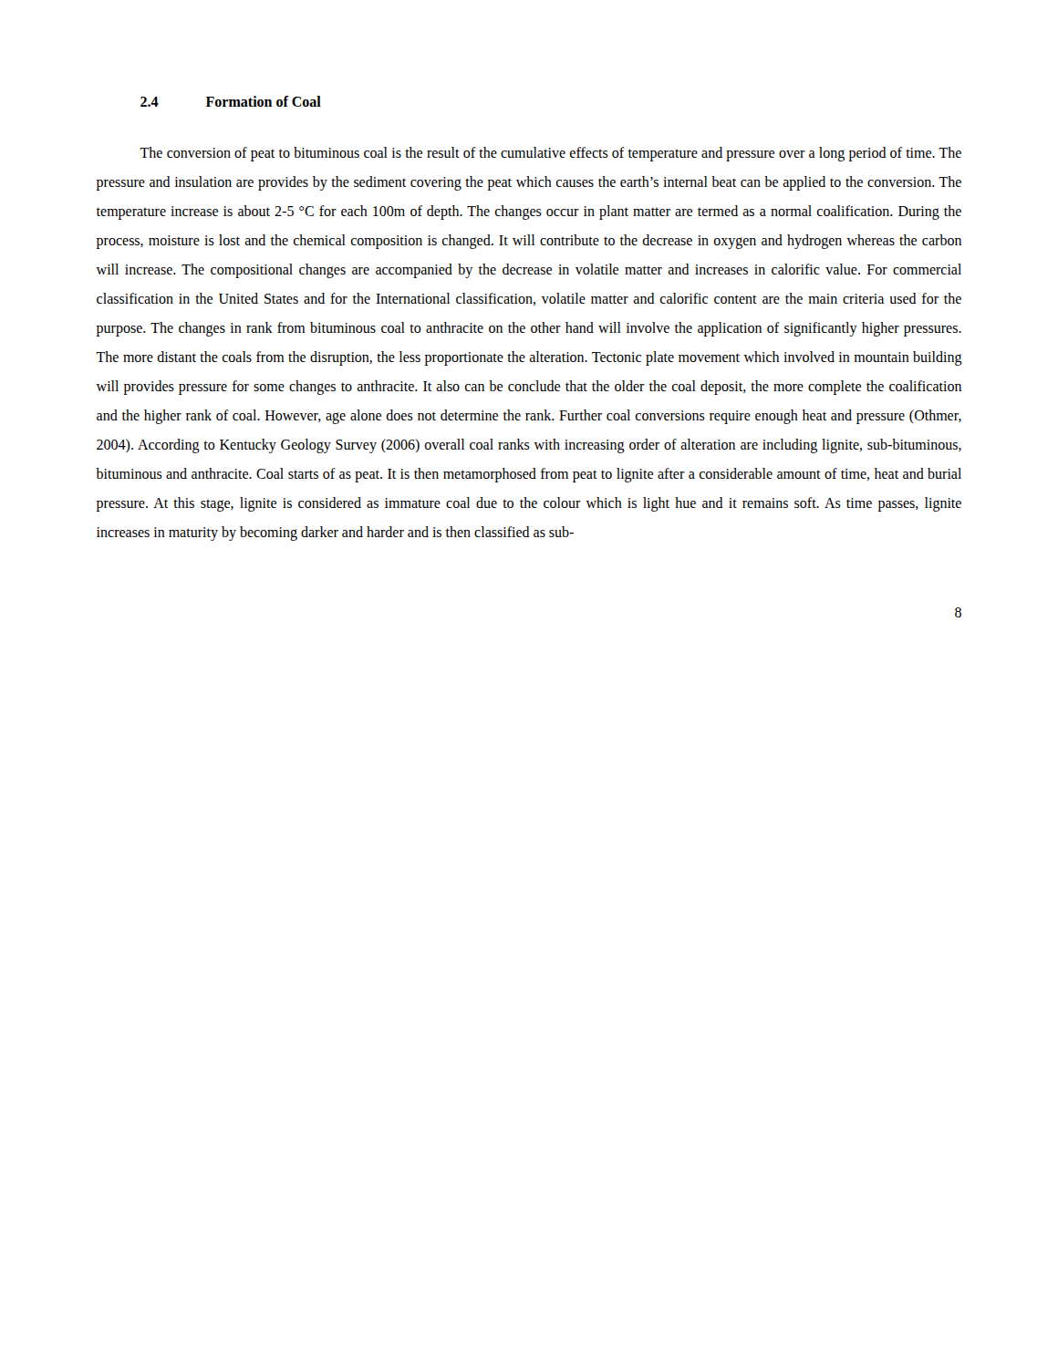2.4 Formation of Coal
The conversion of peat to bituminous coal is the result of the cumulative effects of temperature and pressure over a long period of time. The pressure and insulation are provides by the sediment covering the peat which causes the earth’s internal beat can be applied to the conversion. The temperature increase is about 2-5 °C for each 100m of depth. The changes occur in plant matter are termed as a normal coalification. During the process, moisture is lost and the chemical composition is changed. It will contribute to the decrease in oxygen and hydrogen whereas the carbon will increase. The compositional changes are accompanied by the decrease in volatile matter and increases in calorific value. For commercial classification in the United States and for the International classification, volatile matter and calorific content are the main criteria used for the purpose. The changes in rank from bituminous coal to anthracite on the other hand will involve the application of significantly higher pressures. The more distant the coals from the disruption, the less proportionate the alteration. Tectonic plate movement which involved in mountain building will provides pressure for some changes to anthracite. It also can be conclude that the older the coal deposit, the more complete the coalification and the higher rank of coal. However, age alone does not determine the rank. Further coal conversions require enough heat and pressure (Othmer, 2004). According to Kentucky Geology Survey (2006) overall coal ranks with increasing order of alteration are including lignite, sub-bituminous, bituminous and anthracite. Coal starts of as peat. It is then metamorphosed from peat to lignite after a considerable amount of time, heat and burial pressure. At this stage, lignite is considered as immature coal due to the colour which is light hue and it remains soft. As time passes, lignite increases in maturity by becoming darker and harder and is then classified as sub-
8